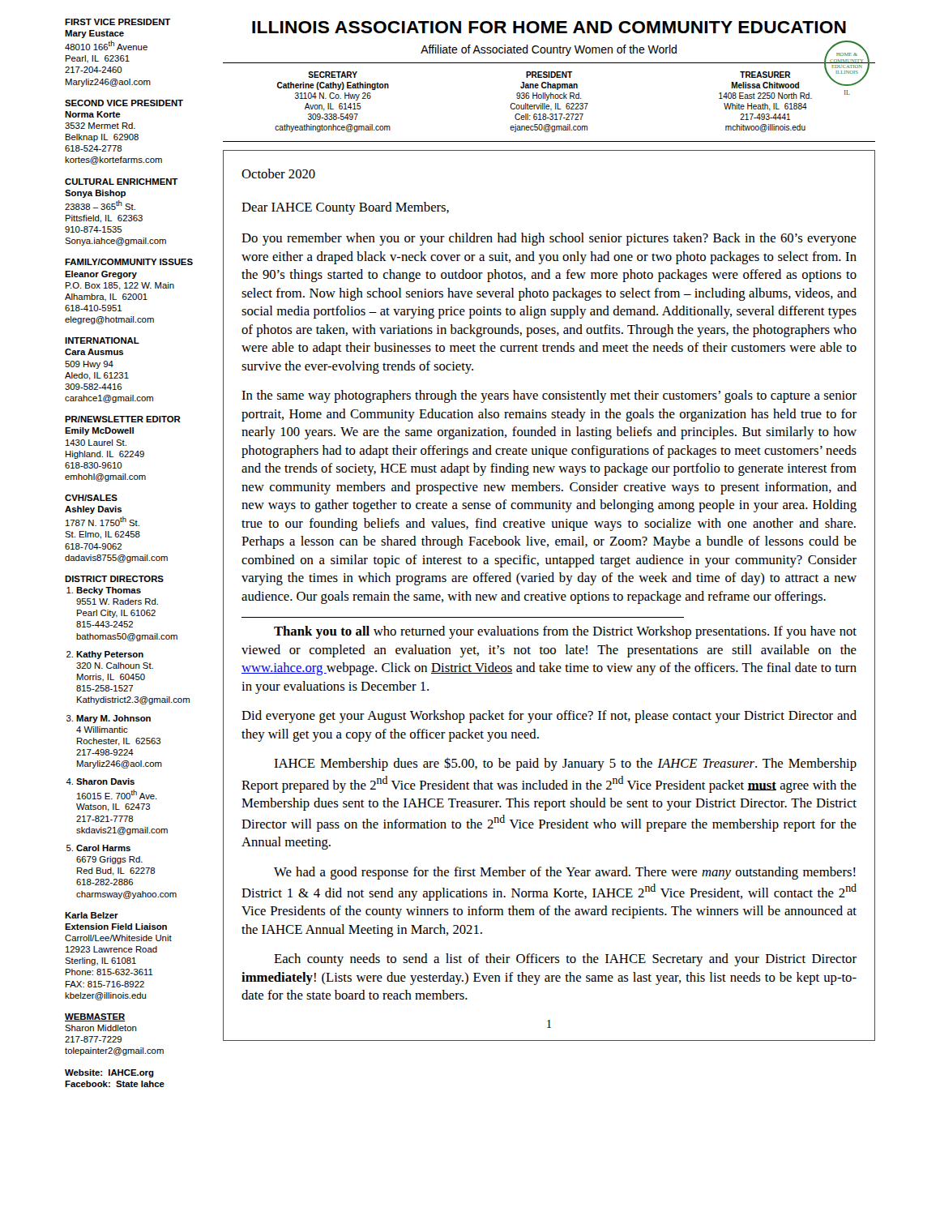First Vice President
Mary Eustace
48010 166th Avenue
Pearl, IL 62361
217-204-2460
Maryliz246@aol.com
Second Vice President
Norma Korte
3532 Mermet Rd.
Belknap IL 62908
618-524-2778
kortes@kortefarms.com
Cultural Enrichment
Sonya Bishop
23838 – 365th St.
Pittsfield, IL 62363
910-874-1535
Sonya.iahce@gmail.com
Family/Community Issues
Eleanor Gregory
P.O. Box 185, 122 W. Main
Alhambra, IL 62001
618-410-5951
elegreg@hotmail.com
International
Cara Ausmus
509 Hwy 94
Aledo, IL 61231
309-582-4416
carahce1@gmail.com
PR/Newsletter Editor
Emily McDowell
1430 Laurel St.
Highland. IL 62249
618-830-9610
emhohl@gmail.com
CVH/Sales
Ashley Davis
1787 N. 1750th St.
St. Elmo, IL 62458
618-704-9062
dadavis8755@gmail.com
District Directors
Becky Thomas
9551 W. Raders Rd.
Pearl City, IL 61062
815-443-2452
bathomas50@gmail.com
Kathy Peterson
320 N. Calhoun St.
Morris, IL 60450
815-258-1527
Kathydistrict2.3@gmail.com
Mary M. Johnson
4 Willimantic
Rochester, IL 62563
217-498-9224
Maryliz246@aol.com
Sharon Davis
16015 E. 700th Ave.
Watson, IL 62473
217-821-7778
skdavis21@gmail.com
Carol Harms
6679 Griggs Rd.
Red Bud, IL 62278
618-282-2886
charmsway@yahoo.com
Karla Belzer
Extension Field Liaison
Carroll/Lee/Whiteside Unit
12923 Lawrence Road
Sterling, IL 61081
Phone: 815-632-3611
FAX: 815-716-8922
kbelzer@illinois.edu
Webmaster
Sharon Middleton
217-877-7229
tolepainter2@gmail.com
Website: IAHCE.org
Facebook: State Iahce
ILLINOIS ASSOCIATION FOR HOME AND COMMUNITY EDUCATION
Affiliate of Associated Country Women of the World
Secretary
Catherine (Cathy) Eathington
31104 N. Co. Hwy 26
Avon, IL 61415
309-338-5497
cathyeathingtonhce@gmail.com
President
Jane Chapman
936 Hollyhock Rd.
Coulterville, IL 62237
Cell: 618-317-2727
ejanec50@gmail.com
Treasurer
Melissa Chitwood
1408 East 2250 North Rd.
White Heath, IL 61884
217-493-4441
mchitwoo@illinois.edu
October 2020
Dear IAHCE County Board Members,
Do you remember when you or your children had high school senior pictures taken? Back in the 60’s everyone wore either a draped black v-neck cover or a suit, and you only had one or two photo packages to select from. In the 90’s things started to change to outdoor photos, and a few more photo packages were offered as options to select from. Now high school seniors have several photo packages to select from – including albums, videos, and social media portfolios – at varying price points to align supply and demand. Additionally, several different types of photos are taken, with variations in backgrounds, poses, and outfits. Through the years, the photographers who were able to adapt their businesses to meet the current trends and meet the needs of their customers were able to survive the ever-evolving trends of society.
In the same way photographers through the years have consistently met their customers’ goals to capture a senior portrait, Home and Community Education also remains steady in the goals the organization has held true to for nearly 100 years. We are the same organization, founded in lasting beliefs and principles. But similarly to how photographers had to adapt their offerings and create unique configurations of packages to meet customers’ needs and the trends of society, HCE must adapt by finding new ways to package our portfolio to generate interest from new community members and prospective new members. Consider creative ways to present information, and new ways to gather together to create a sense of community and belonging among people in your area. Holding true to our founding beliefs and values, find creative unique ways to socialize with one another and share. Perhaps a lesson can be shared through Facebook live, email, or Zoom? Maybe a bundle of lessons could be combined on a similar topic of interest to a specific, untapped target audience in your community? Consider varying the times in which programs are offered (varied by day of the week and time of day) to attract a new audience. Our goals remain the same, with new and creative options to repackage and reframe our offerings.
Thank you to all who returned your evaluations from the District Workshop presentations. If you have not viewed or completed an evaluation yet, it’s not too late! The presentations are still available on the www.iahce.org webpage. Click on District Videos and take time to view any of the officers. The final date to turn in your evaluations is December 1.
Did everyone get your August Workshop packet for your office? If not, please contact your District Director and they will get you a copy of the officer packet you need.
IAHCE Membership dues are $5.00, to be paid by January 5 to the IAHCE Treasurer. The Membership Report prepared by the 2nd Vice President that was included in the 2nd Vice President packet must agree with the Membership dues sent to the IAHCE Treasurer. This report should be sent to your District Director. The District Director will pass on the information to the 2nd Vice President who will prepare the membership report for the Annual meeting.
We had a good response for the first Member of the Year award. There were many outstanding members! District 1 & 4 did not send any applications in. Norma Korte, IAHCE 2nd Vice President, will contact the 2nd Vice Presidents of the county winners to inform them of the award recipients. The winners will be announced at the IAHCE Annual Meeting in March, 2021.
Each county needs to send a list of their Officers to the IAHCE Secretary and your District Director immediately! (Lists were due yesterday.) Even if they are the same as last year, this list needs to be kept up-to-date for the state board to reach members.
1
HOME & COMMUNITY
EDUCATION
ILLINOIS
IL